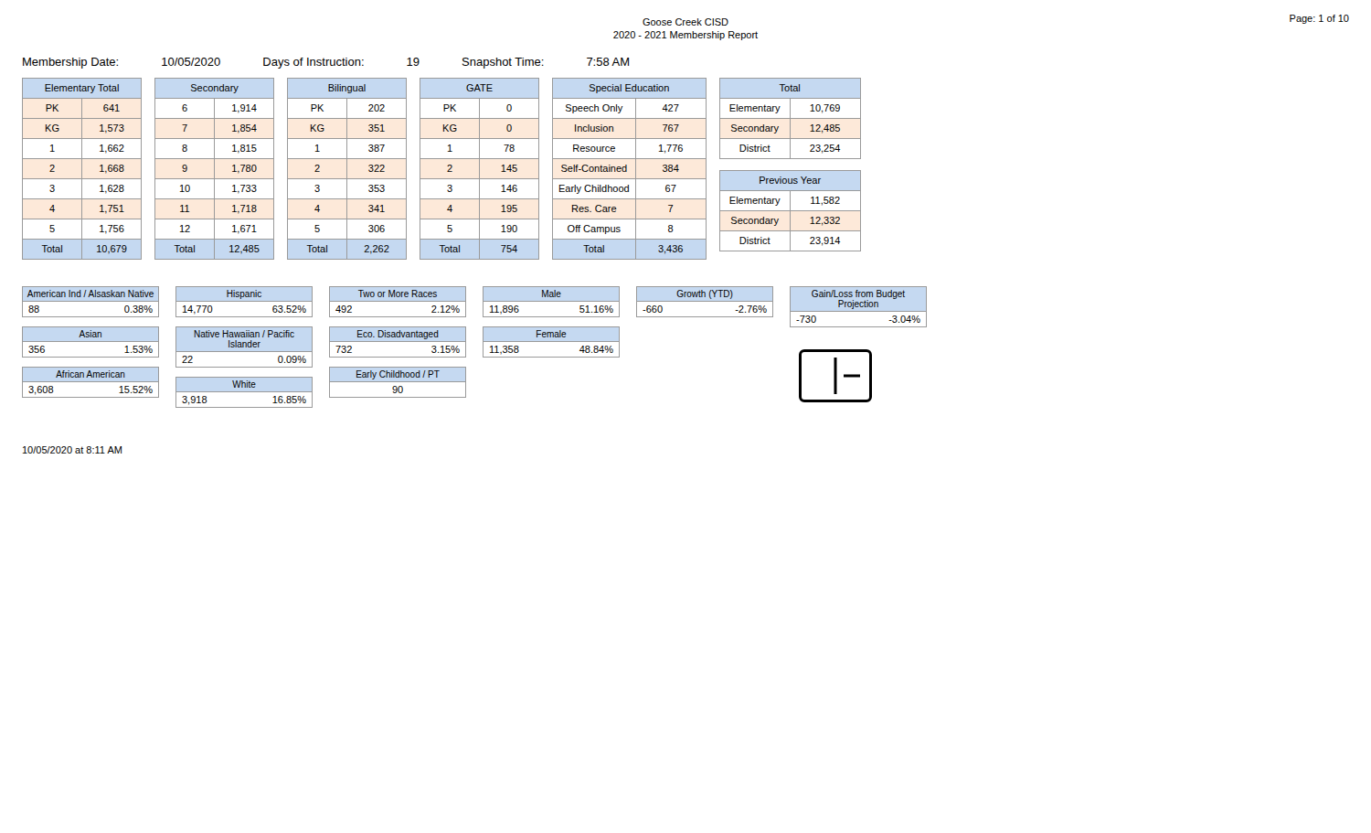Page: 1 of 10
Goose Creek CISD
2020 - 2021 Membership Report
Membership Date: 10/05/2020 Days of Instruction: 19 Snapshot Time: 7:58 AM
| Elementary Total |
| --- |
| PK | 641 |
| KG | 1,573 |
| 1 | 1,662 |
| 2 | 1,668 |
| 3 | 1,628 |
| 4 | 1,751 |
| 5 | 1,756 |
| Total | 10,679 |
| Secondary |
| --- |
| 6 | 1,914 |
| 7 | 1,854 |
| 8 | 1,815 |
| 9 | 1,780 |
| 10 | 1,733 |
| 11 | 1,718 |
| 12 | 1,671 |
| Total | 12,485 |
| Bilingual |
| --- |
| PK | 202 |
| KG | 351 |
| 1 | 387 |
| 2 | 322 |
| 3 | 353 |
| 4 | 341 |
| 5 | 306 |
| Total | 2,262 |
| GATE |
| --- |
| PK | 0 |
| KG | 0 |
| 1 | 78 |
| 2 | 145 |
| 3 | 146 |
| 4 | 195 |
| 5 | 190 |
| Total | 754 |
| Special Education |
| --- |
| Speech Only | 427 |
| Inclusion | 767 |
| Resource | 1,776 |
| Self-Contained | 384 |
| Early Childhood | 67 |
| Res. Care | 7 |
| Off Campus | 8 |
| Total | 3,436 |
| Total |
| --- |
| Elementary | 10,769 |
| Secondary | 12,485 |
| District | 23,254 |
| Previous Year |
| --- |
| Elementary | 11,582 |
| Secondary | 12,332 |
| District | 23,914 |
American Ind / Alsaskan Native
880.38%
Asian
3561.53%
African American
3,60815.52%
Hispanic
14,77063.52%
Native Hawaiian / Pacific Islander
220.09%
White
3,91816.85%
Two or More Races
4922.12%
Eco. Disadvantaged
7323.15%
Early Childhood / PT
90
Male
11,89651.16%
Female
11,35848.84%
Growth (YTD)
-660-2.76%
Gain/Loss from Budget Projection
-730-3.04%
10/05/2020 at 8:11 AM